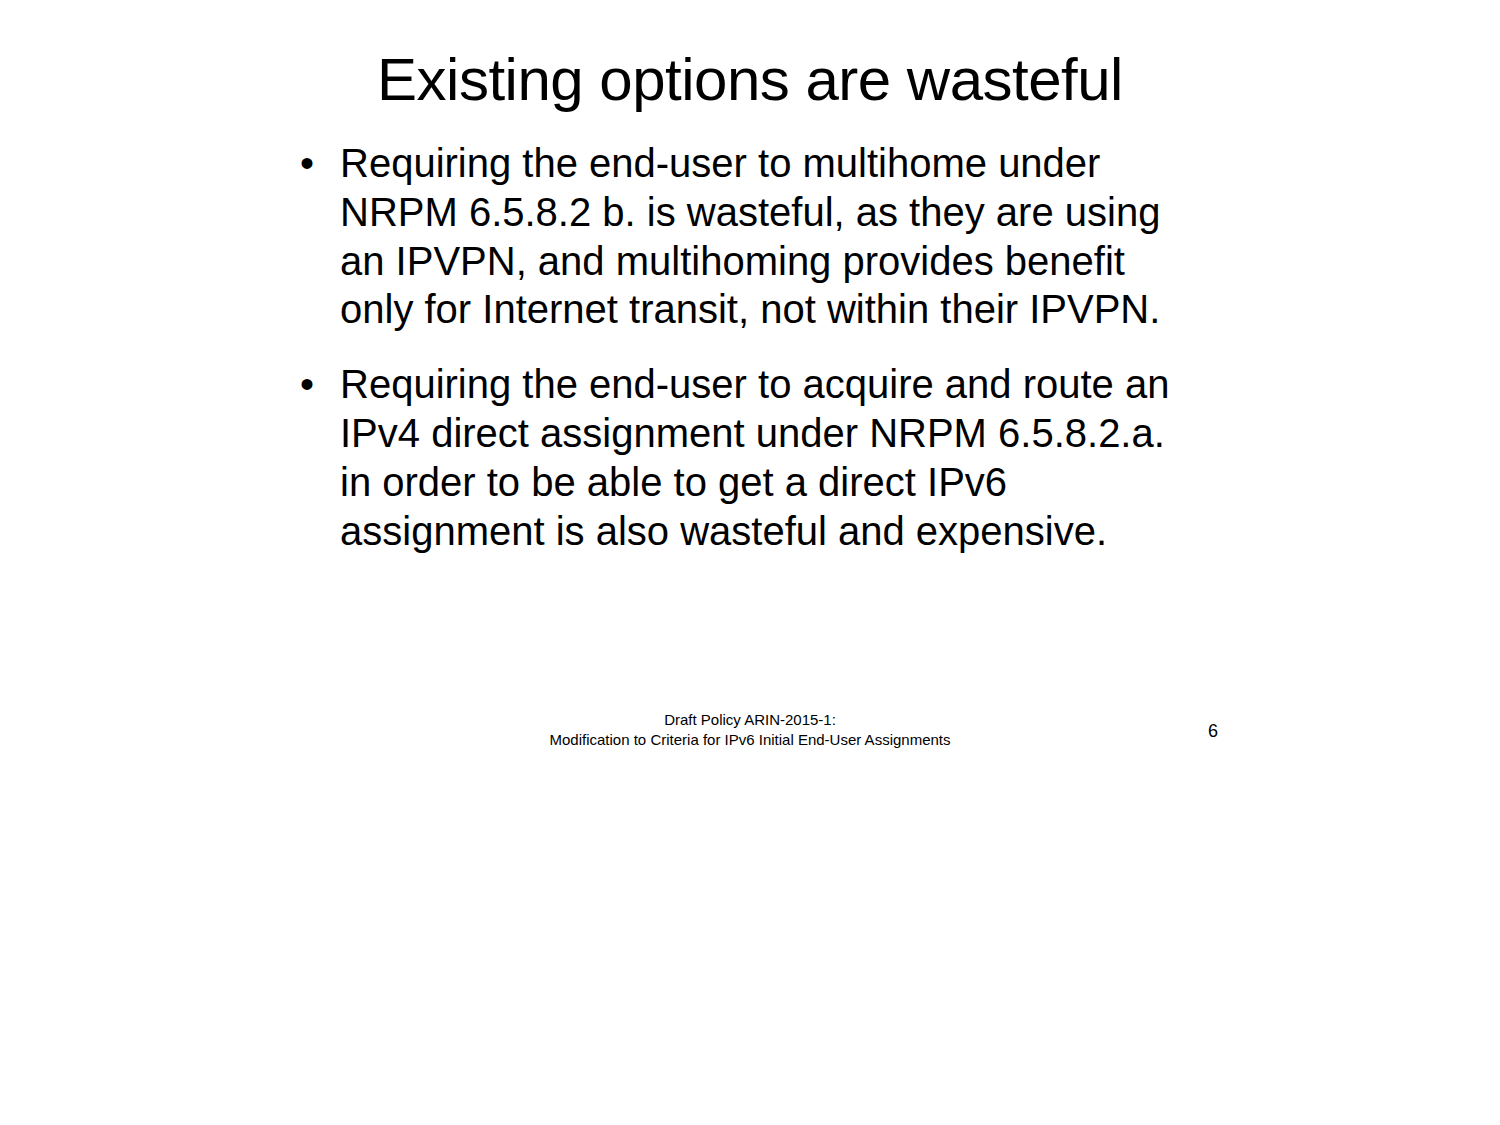Existing options are wasteful
Requiring the end-user to multihome under NRPM 6.5.8.2 b. is wasteful, as they are using an IPVPN, and multihoming provides benefit only for Internet transit, not within their IPVPN.
Requiring the end-user to acquire and route an IPv4 direct assignment under NRPM 6.5.8.2.a. in order to be able to get a direct IPv6 assignment is also wasteful and expensive.
Draft Policy ARIN-2015-1:
Modification to Criteria for IPv6 Initial End-User Assignments
6